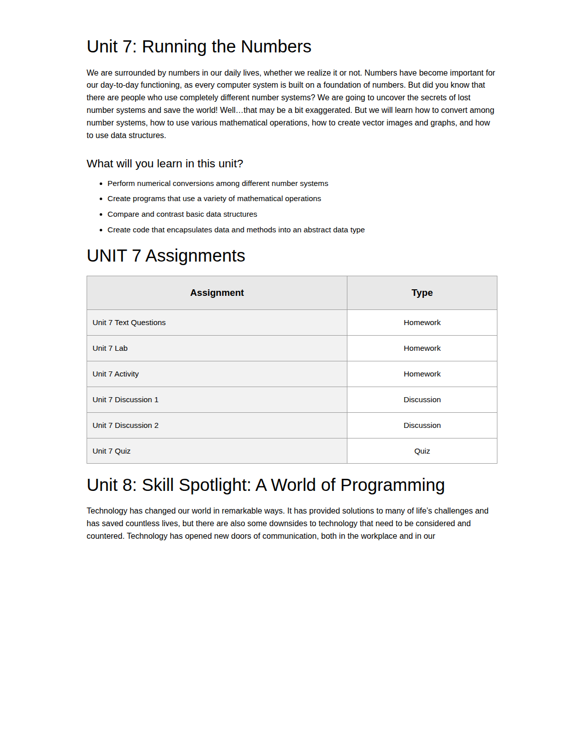Unit 7: Running the Numbers
We are surrounded by numbers in our daily lives, whether we realize it or not. Numbers have become important for our day-to-day functioning, as every computer system is built on a foundation of numbers. But did you know that there are people who use completely different number systems? We are going to uncover the secrets of lost number systems and save the world! Well…that may be a bit exaggerated. But we will learn how to convert among number systems, how to use various mathematical operations, how to create vector images and graphs, and how to use data structures.
What will you learn in this unit?
Perform numerical conversions among different number systems
Create programs that use a variety of mathematical operations
Compare and contrast basic data structures
Create code that encapsulates data and methods into an abstract data type
UNIT 7 Assignments
| Assignment | Type |
| --- | --- |
| Unit 7 Text Questions | Homework |
| Unit 7 Lab | Homework |
| Unit 7 Activity | Homework |
| Unit 7 Discussion 1 | Discussion |
| Unit 7 Discussion 2 | Discussion |
| Unit 7 Quiz | Quiz |
Unit 8: Skill Spotlight: A World of Programming
Technology has changed our world in remarkable ways. It has provided solutions to many of life’s challenges and has saved countless lives, but there are also some downsides to technology that need to be considered and countered. Technology has opened new doors of communication, both in the workplace and in our